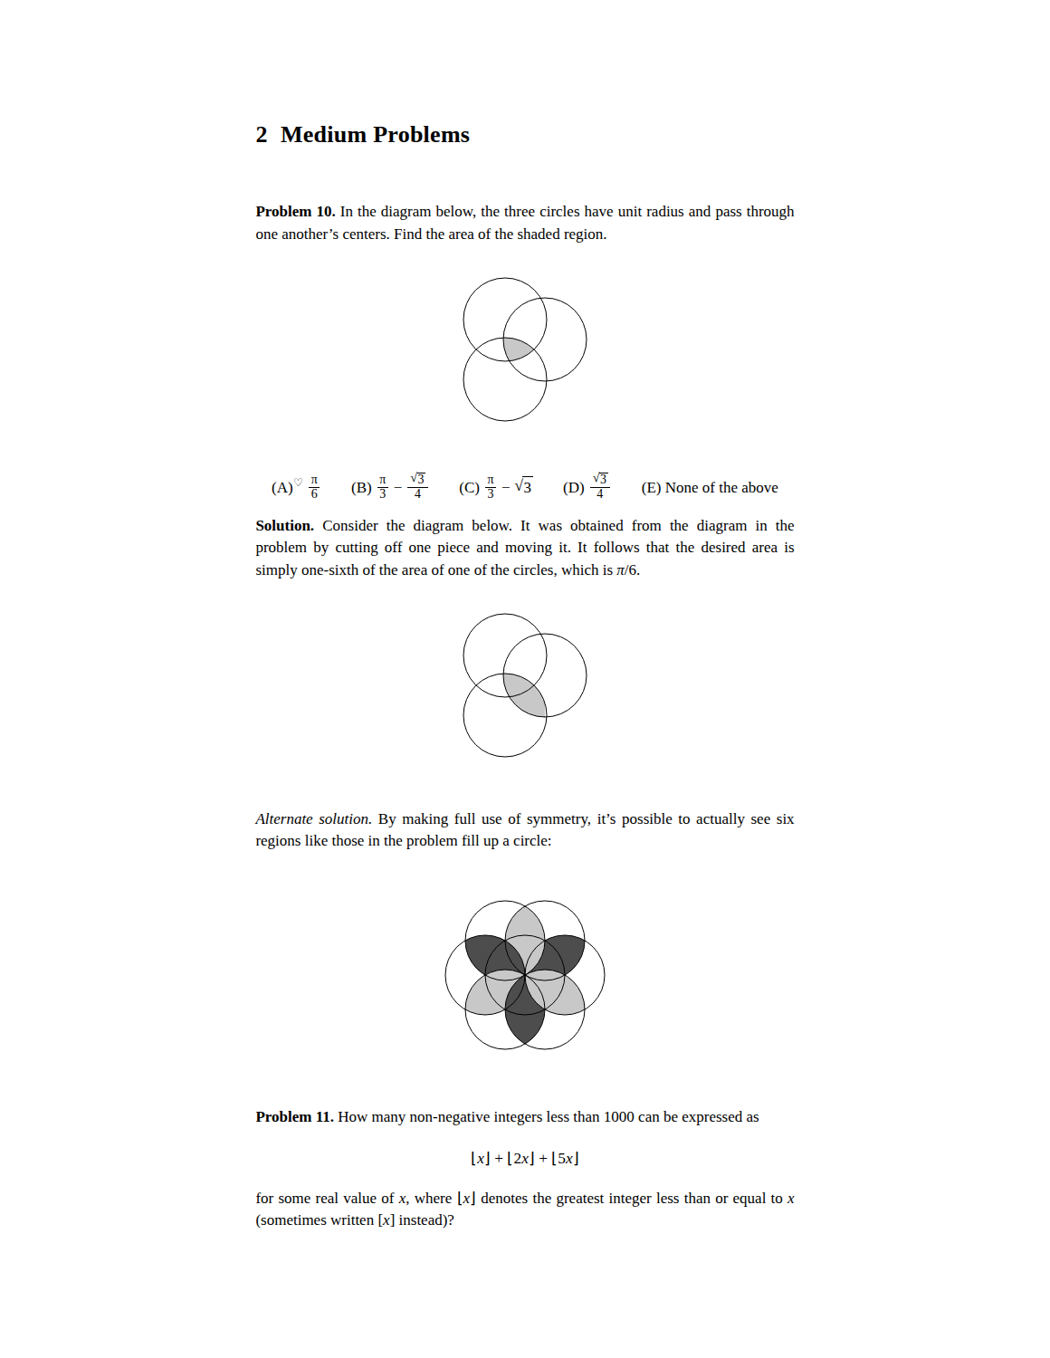2 Medium Problems
Problem 10. In the diagram below, the three circles have unit radius and pass through one another’s centers. Find the area of the shaded region.
(A)♡ π 6 (B) π 3 − 34 (C) π 3 − 3 (D) 34 (E) None of the above
Solution. Consider the diagram below. It was obtained from the diagram in the problem by cutting off one piece and moving it. It follows that the desired area is simply one-sixth of the area of one of the circles, which is π/6.
Alternate solution. By making full use of symmetry, it’s possible to actually see six regions like those in the problem fill up a circle:
Problem 11. How many non-negative integers less than 1000 can be expressed as
⌊x⌋ + ⌊2x⌋ + ⌊5x⌋
for some real value of x, where ⌊x⌋ denotes the greatest integer less than or equal to x (sometimes written [x] instead)?